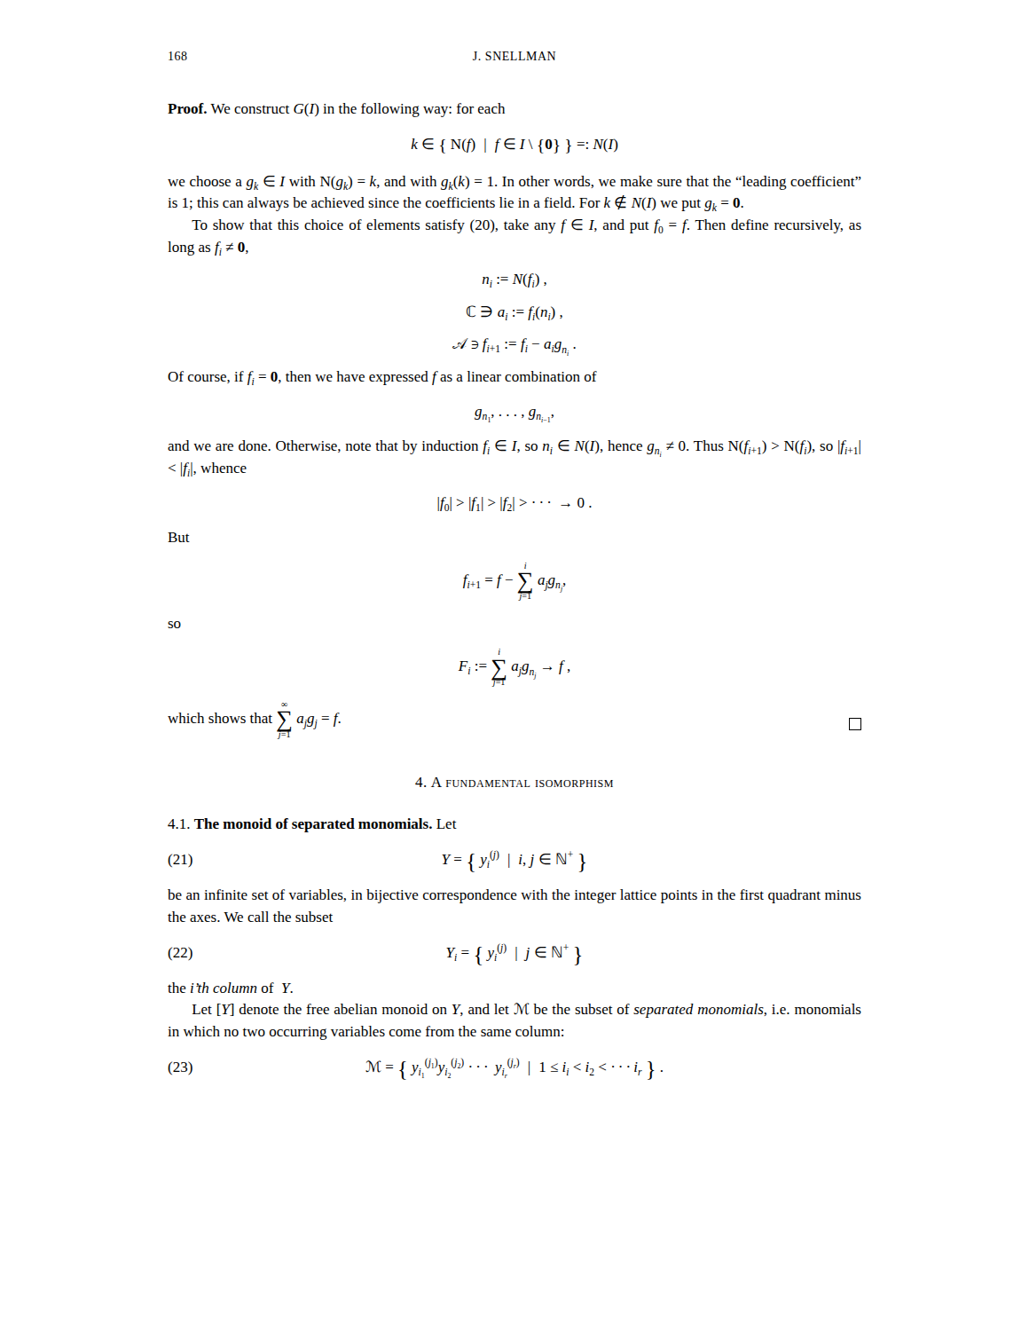168 J. SNELLMAN
Proof. We construct G(I) in the following way: for each
k ∈ { N(f) | f ∈ I \ {0} } =: N(I)
we choose a gk ∈ I with N(gk) = k, and with gk(k) = 1. In other words, we make sure that the “leading coefficient” is 1; this can always be achieved since the coefficients lie in a field. For k ∉ N(I) we put gk = 0.
To show that this choice of elements satisfy (20), take any f ∈ I, and put f0 = f. Then define recursively, as long as fi ≠ 0,
ni := N(fi) ,
ℂ ∋ ai := fi(ni) ,
𝒜 ∋ fi+1 := fi − aigni .
Of course, if fi = 0, then we have expressed f as a linear combination of
gn1, . . . , gni−1,
and we are done. Otherwise, note that by induction fi ∈ I, so ni ∈ N(I), hence gni ≠ 0. Thus N(fi+1) > N(fi), so |fi+1| < |fi|, whence
|f0| > |f1| > |f2| > ··· → 0 .
But
fi+1 = f − i∑j=1 ajgnj,
so
Fi := i∑j=1 ajgnj → f ,
which shows that ∞∑j=1 ajgj = f.
4. A fundamental isomorphism
4.1. The monoid of separated monomials. Let
(21)
Y = { yi(j) | i, j ∈ ℕ+ }
be an infinite set of variables, in bijective correspondence with the integer lattice points in the first quadrant minus the axes. We call the subset
(22)
Yi = { yi(j) | j ∈ ℕ+ }
the i’th column of Y.
Let [Y] denote the free abelian monoid on Y, and let ℳ be the subset of separated monomials, i.e. monomials in which no two occurring variables come from the same column:
(23)
ℳ = { yi1(j1)yi2(j2) ··· yir(jr) | 1 ≤ ii < i2 < ···ir } .